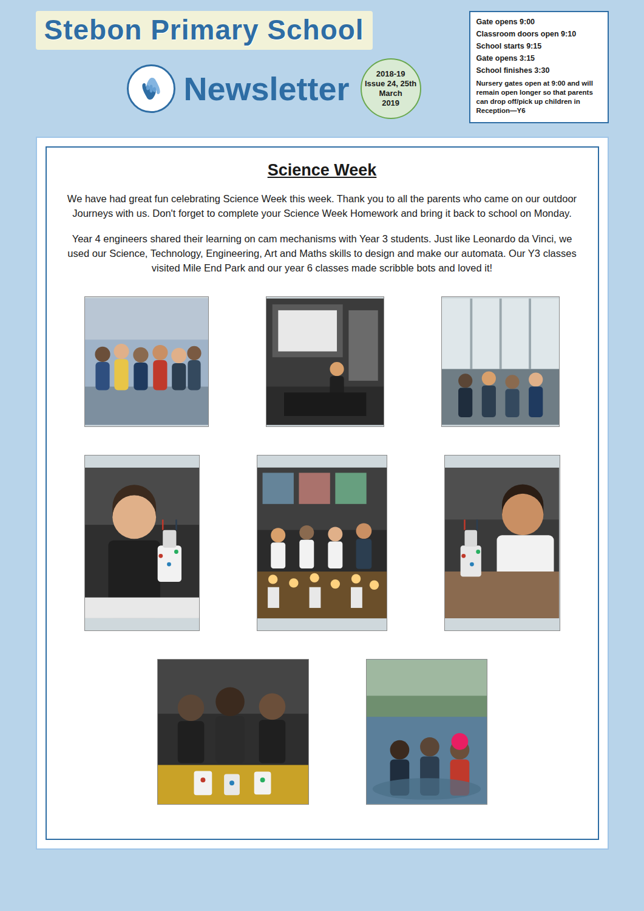Stebon Primary School
Newsletter
2018-19 Issue 24, 25th March 2019
Gate opens 9:00
Classroom doors open 9:10
School starts 9:15
Gate opens 3:15
School finishes 3:30
Nursery gates open at 9:00 and will remain open longer so that parents can drop off/pick up children in Reception—Y6
Science Week
We have had great fun celebrating Science Week this week. Thank you to all the parents who came on our outdoor Journeys with us. Don't forget to complete your Science Week Homework and bring it back to school on Monday.
Year 4 engineers shared their learning on cam mechanisms with Year 3 students. Just like Leonardo da Vinci, we used our Science, Technology, Engineering, Art and Maths skills to design and make our automata. Our Y3 classes visited Mile End Park and our year 6 classes made scribble bots and loved it!